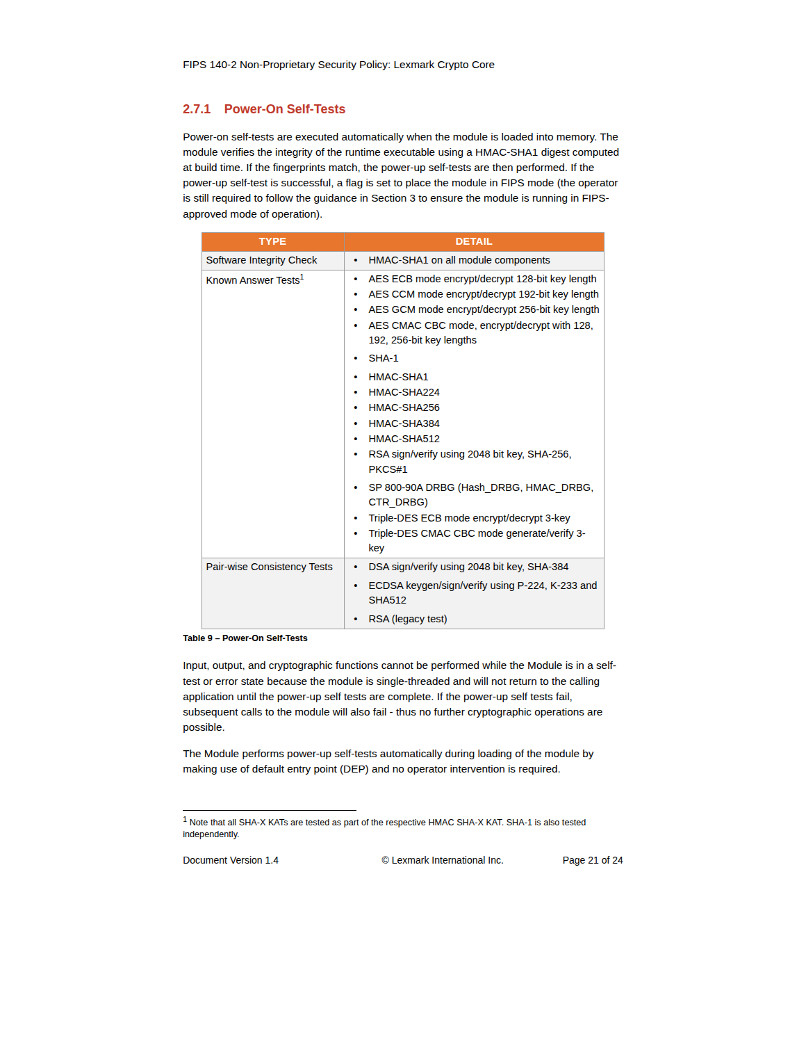FIPS 140-2 Non-Proprietary Security Policy: Lexmark Crypto Core
2.7.1 Power-On Self-Tests
Power-on self-tests are executed automatically when the module is loaded into memory. The module verifies the integrity of the runtime executable using a HMAC-SHA1 digest computed at build time. If the fingerprints match, the power-up self-tests are then performed. If the power-up self-test is successful, a flag is set to place the module in FIPS mode (the operator is still required to follow the guidance in Section 3 to ensure the module is running in FIPS-approved mode of operation).
| TYPE | DETAIL |
| --- | --- |
| Software Integrity Check | HMAC-SHA1 on all module components |
| Known Answer Tests 1 | AES ECB mode encrypt/decrypt 128-bit key length AES CCM mode encrypt/decrypt 192-bit key length AES GCM mode encrypt/decrypt 256-bit key length AES CMAC CBC mode, encrypt/decrypt with 128, 192, 256-bit key lengths SHA-1 HMAC-SHA1 HMAC-SHA224 HMAC-SHA256 HMAC-SHA384 HMAC-SHA512 RSA sign/verify using 2048 bit key, SHA-256, PKCS#1 SP 800-90A DRBG (Hash_DRBG, HMAC_DRBG, CTR_DRBG) Triple-DES ECB mode encrypt/decrypt 3-key Triple-DES CMAC CBC mode generate/verify 3-key |
| Pair-wise Consistency Tests | DSA sign/verify using 2048 bit key, SHA-384 ECDSA keygen/sign/verify using P-224, K-233 and SHA512 RSA (legacy test) |
Table 9 – Power-On Self-Tests
Input, output, and cryptographic functions cannot be performed while the Module is in a self-test or error state because the module is single-threaded and will not return to the calling application until the power-up self tests are complete. If the power-up self tests fail, subsequent calls to the module will also fail - thus no further cryptographic operations are possible.
The Module performs power-up self-tests automatically during loading of the module by making use of default entry point (DEP) and no operator intervention is required.
1 Note that all SHA-X KATs are tested as part of the respective HMAC SHA-X KAT. SHA-1 is also tested independently.
Document Version 1.4
© Lexmark International Inc.
Page 21 of 24